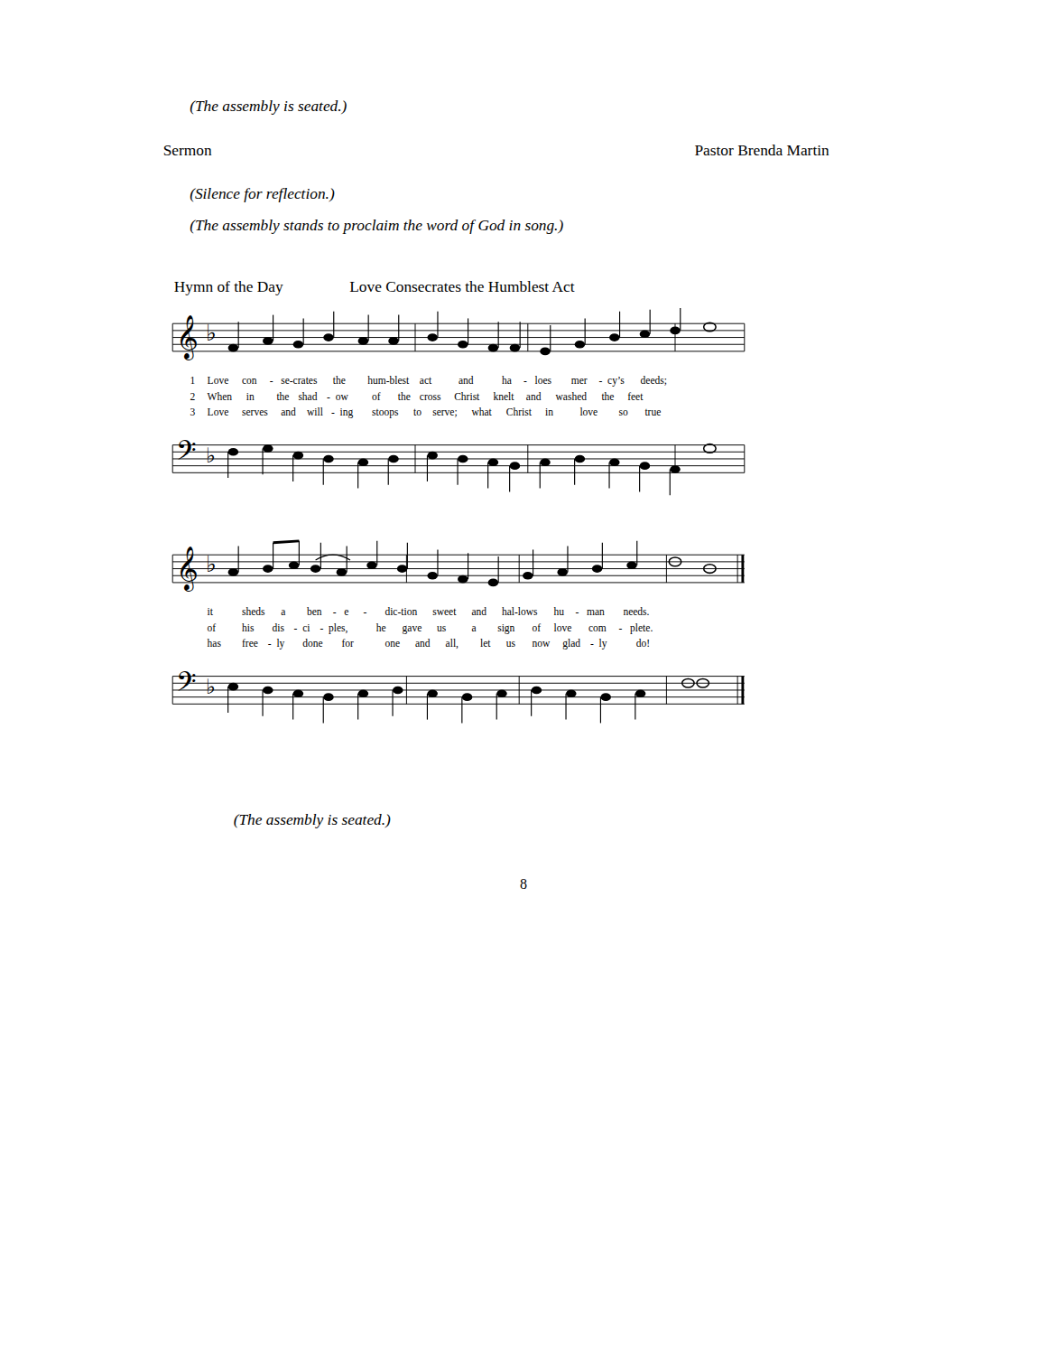(The assembly is seated.)
Sermon Pastor Brenda Martin
(Silence for reflection.)
(The assembly stands to proclaim the word of God in song.)
Hymn of the Day Love Consecrates the Humblest Act
𝄞 ♭ 1 Love con - se-crates the hum-blest act and ha - loes mer - cy’s deeds; 2 When in the shad - ow of the cross Christ knelt and washed the feet 3 Love serves and will - ing stoops to serve; what Christ in love so true 𝄢 ♭ 𝄞 ♭ it sheds a ben - e - dic-tion sweet and hal-lows hu - man needs. of his dis - ci - ples, he gave us a sign of love com - plete. has free - ly done for one and all, let us now glad - ly do! 𝄢 ♭
(The assembly is seated.)
8